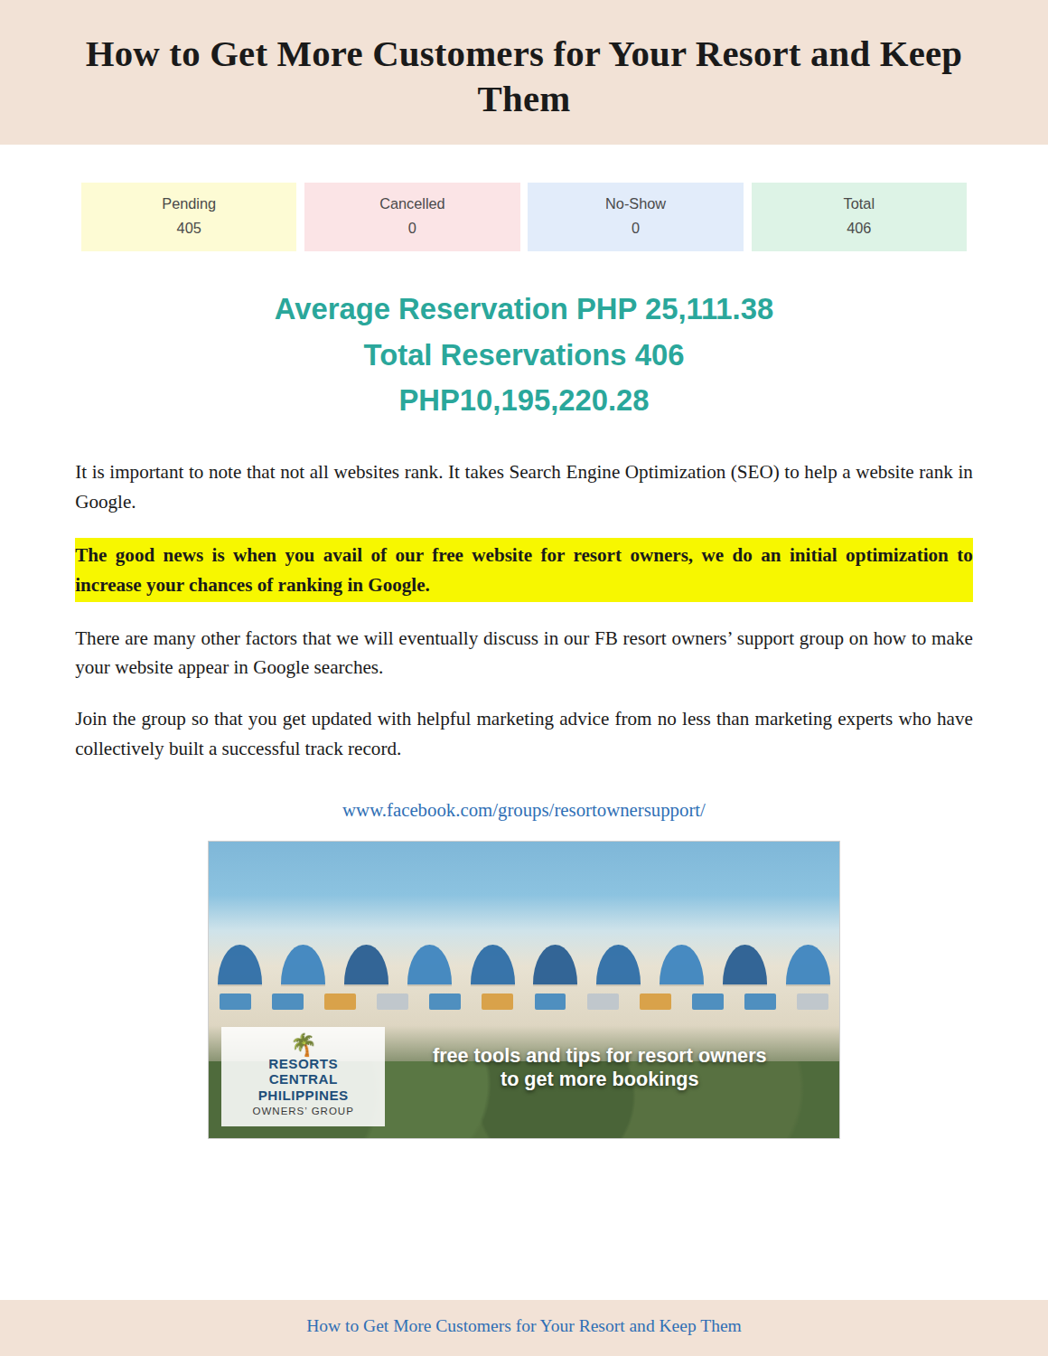How to Get More Customers for Your Resort and Keep Them
Pending 405
Cancelled 0
No-Show 0
Total 406
Average Reservation PHP 25,111.38 Total Reservations 406 PHP10,195,220.28
It is important to note that not all websites rank. It takes Search Engine Optimization (SEO) to help a website rank in Google.
The good news is when you avail of our free website for resort owners, we do an initial optimization to increase your chances of ranking in Google.
There are many other factors that we will eventually discuss in our FB resort owners’ support group on how to make your website appear in Google searches.
Join the group so that you get updated with helpful marketing advice from no less than marketing experts who have collectively built a successful track record.
www.facebook.com/groups/resortownersupport/
🌴
RESORTS CENTRAL PHILIPPINES OWNERS’ GROUP
free tools and tips for resort owners
to get more bookings
How to Get More Customers for Your Resort and Keep Them